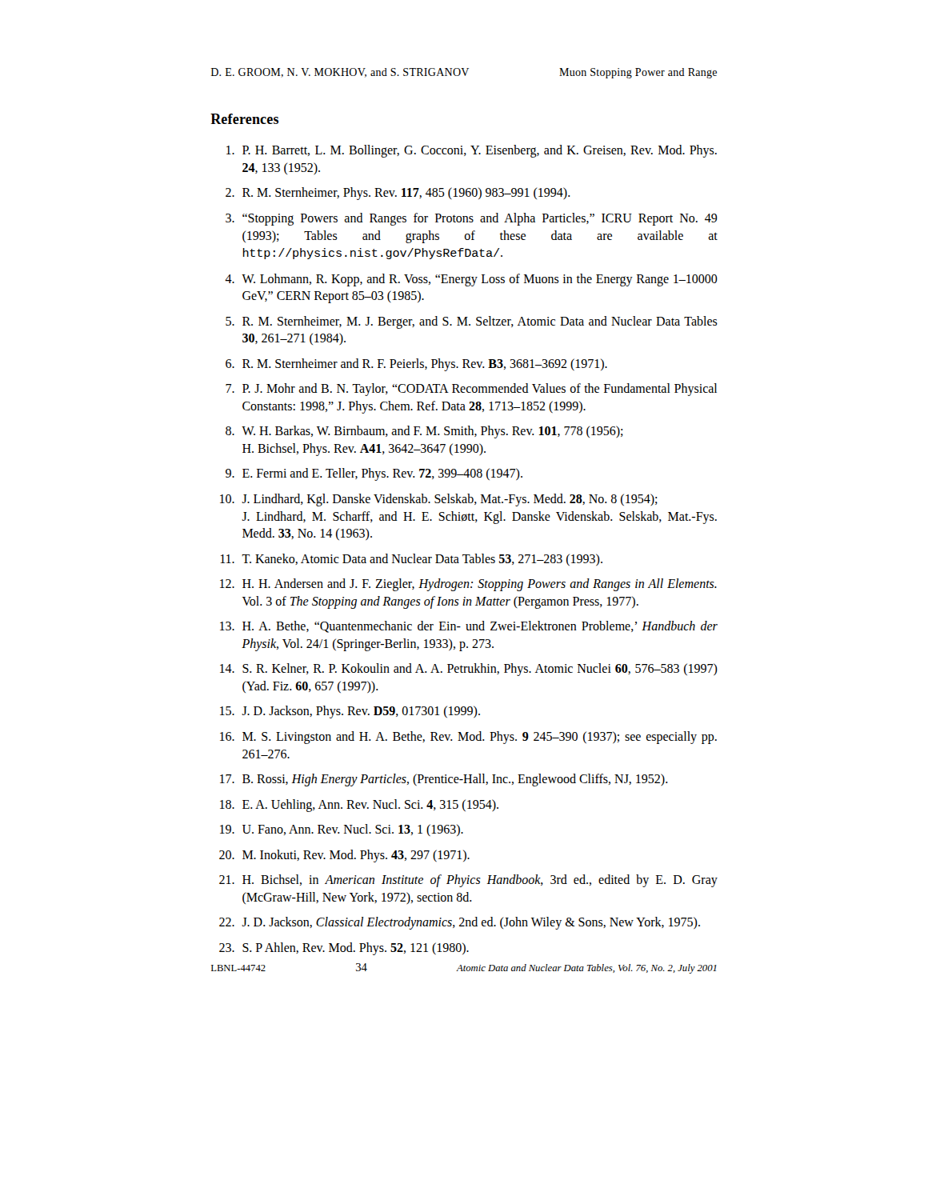D. E. GROOM, N. V. MOKHOV, and S. STRIGANOV Muon Stopping Power and Range
References
P. H. Barrett, L. M. Bollinger, G. Cocconi, Y. Eisenberg, and K. Greisen, Rev. Mod. Phys. 24, 133 (1952).
R. M. Sternheimer, Phys. Rev. 117, 485 (1960) 983–991 (1994).
“Stopping Powers and Ranges for Protons and Alpha Particles,” ICRU Report No. 49 (1993); Tables and graphs of these data are available at http://physics.nist.gov/PhysRefData/.
W. Lohmann, R. Kopp, and R. Voss, “Energy Loss of Muons in the Energy Range 1–10000 GeV,” CERN Report 85–03 (1985).
R. M. Sternheimer, M. J. Berger, and S. M. Seltzer, Atomic Data and Nuclear Data Tables 30, 261–271 (1984).
R. M. Sternheimer and R. F. Peierls, Phys. Rev. B3, 3681–3692 (1971).
P. J. Mohr and B. N. Taylor, “CODATA Recommended Values of the Fundamental Physical Constants: 1998,” J. Phys. Chem. Ref. Data 28, 1713–1852 (1999).
W. H. Barkas, W. Birnbaum, and F. M. Smith, Phys. Rev. 101, 778 (1956);H. Bichsel, Phys. Rev. A41, 3642–3647 (1990).
E. Fermi and E. Teller, Phys. Rev. 72, 399–408 (1947).
J. Lindhard, Kgl. Danske Videnskab. Selskab, Mat.-Fys. Medd. 28, No. 8 (1954);J. Lindhard, M. Scharff, and H. E. Schiøtt, Kgl. Danske Videnskab. Selskab, Mat.-Fys. Medd. 33, No. 14 (1963).
T. Kaneko, Atomic Data and Nuclear Data Tables 53, 271–283 (1993).
H. H. Andersen and J. F. Ziegler, Hydrogen: Stopping Powers and Ranges in All Elements. Vol. 3 of The Stopping and Ranges of Ions in Matter (Pergamon Press, 1977).
H. A. Bethe, “Quantenmechanic der Ein- und Zwei-Elektronen Probleme,’ Handbuch der Physik, Vol. 24/1 (Springer-Berlin, 1933), p. 273.
S. R. Kelner, R. P. Kokoulin and A. A. Petrukhin, Phys. Atomic Nuclei 60, 576–583 (1997) (Yad. Fiz. 60, 657 (1997)).
J. D. Jackson, Phys. Rev. D59, 017301 (1999).
M. S. Livingston and H. A. Bethe, Rev. Mod. Phys. 9 245–390 (1937); see especially pp. 261–276.
B. Rossi, High Energy Particles, (Prentice-Hall, Inc., Englewood Cliffs, NJ, 1952).
E. A. Uehling, Ann. Rev. Nucl. Sci. 4, 315 (1954).
U. Fano, Ann. Rev. Nucl. Sci. 13, 1 (1963).
M. Inokuti, Rev. Mod. Phys. 43, 297 (1971).
H. Bichsel, in American Institute of Phyics Handbook, 3rd ed., edited by E. D. Gray (McGraw-Hill, New York, 1972), section 8d.
J. D. Jackson, Classical Electrodynamics, 2nd ed. (John Wiley & Sons, New York, 1975).
S. P Ahlen, Rev. Mod. Phys. 52, 121 (1980).
LBNL-44742 34 Atomic Data and Nuclear Data Tables, Vol. 76, No. 2, July 2001